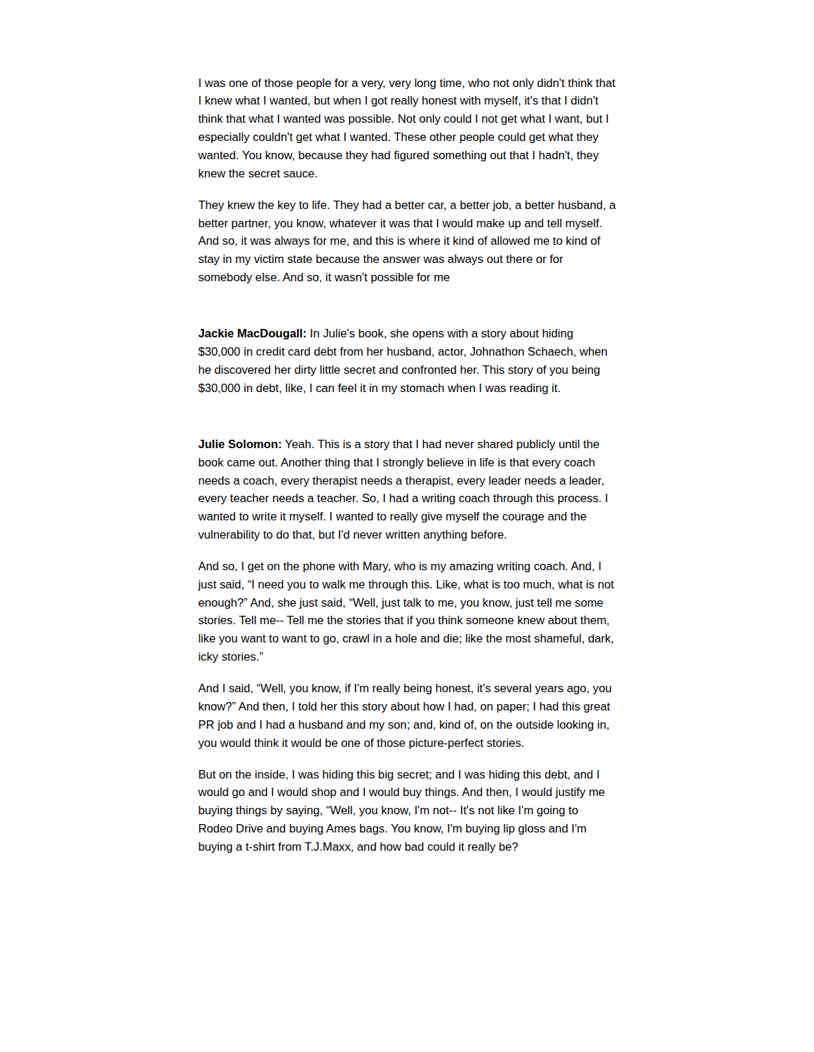I was one of those people for a very, very long time, who not only didn't think that I knew what I wanted, but when I got really honest with myself, it's that I didn't think that what I wanted was possible. Not only could I not get what I want, but I especially couldn't get what I wanted. These other people could get what they wanted. You know, because they had figured something out that I hadn't, they knew the secret sauce.
They knew the key to life. They had a better car, a better job, a better husband, a better partner, you know, whatever it was that I would make up and tell myself. And so, it was always for me, and this is where it kind of allowed me to kind of stay in my victim state because the answer was always out there or for somebody else. And so, it wasn't possible for me
Jackie MacDougall: In Julie's book, she opens with a story about hiding $30,000 in credit card debt from her husband, actor, Johnathon Schaech, when he discovered her dirty little secret and confronted her. This story of you being $30,000 in debt, like, I can feel it in my stomach when I was reading it.
Julie Solomon: Yeah. This is a story that I had never shared publicly until the book came out. Another thing that I strongly believe in life is that every coach needs a coach, every therapist needs a therapist, every leader needs a leader, every teacher needs a teacher. So, I had a writing coach through this process. I wanted to write it myself. I wanted to really give myself the courage and the vulnerability to do that, but I'd never written anything before.
And so, I get on the phone with Mary, who is my amazing writing coach. And, I just said, “I need you to walk me through this. Like, what is too much, what is not enough?” And, she just said, “Well, just talk to me, you know, just tell me some stories. Tell me-- Tell me the stories that if you think someone knew about them, like you want to want to go, crawl in a hole and die; like the most shameful, dark, icky stories.”
And I said, “Well, you know, if I'm really being honest, it's several years ago, you know?” And then, I told her this story about how I had, on paper; I had this great PR job and I had a husband and my son; and, kind of, on the outside looking in, you would think it would be one of those picture-perfect stories.
But on the inside, I was hiding this big secret; and I was hiding this debt, and I would go and I would shop and I would buy things. And then, I would justify me buying things by saying, “Well, you know, I'm not-- It's not like I'm going to Rodeo Drive and buying Ames bags. You know, I'm buying lip gloss and I'm buying a t-shirt from T.J.Maxx, and how bad could it really be?